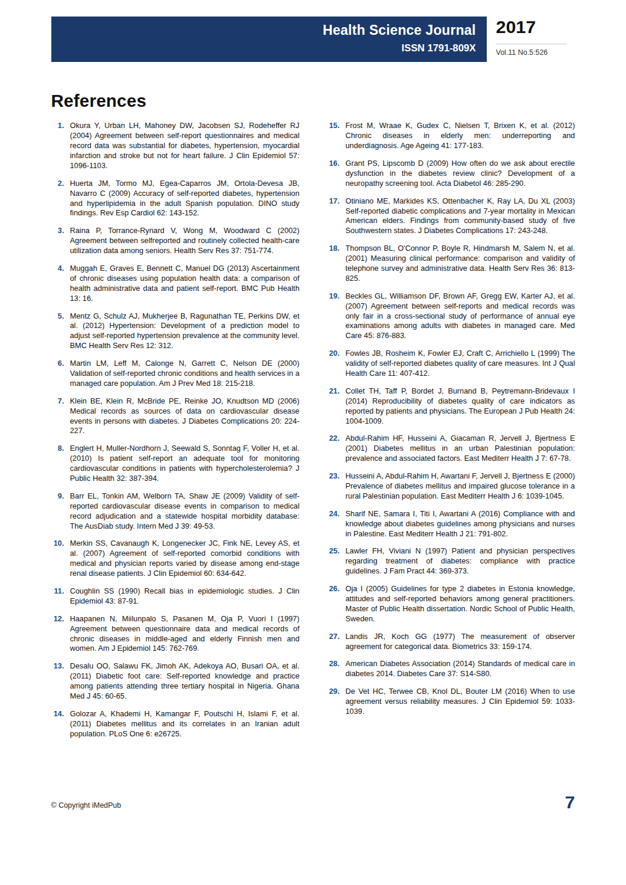Health Science Journal
ISSN 1791-809X
2017
Vol.11 No.5:526
References
1. Okura Y, Urban LH, Mahoney DW, Jacobsen SJ, Rodeheffer RJ (2004) Agreement between self-report questionnaires and medical record data was substantial for diabetes, hypertension, myocardial infarction and stroke but not for heart failure. J Clin Epidemiol 57: 1096-1103.
2. Huerta JM, Tormo MJ, Egea-Caparros JM, Ortola-Devesa JB, Navarro C (2009) Accuracy of self-reported diabetes, hypertension and hyperlipidemia in the adult Spanish population. DINO study findings. Rev Esp Cardiol 62: 143-152.
3. Raina P, Torrance-Rynard V, Wong M, Woodward C (2002) Agreement between selfreported and routinely collected health-care utilization data among seniors. Health Serv Res 37: 751-774.
4. Muggah E, Graves E, Bennett C, Manuel DG (2013) Ascertainment of chronic diseases using population health data: a comparison of health administrative data and patient self-report. BMC Pub Health 13: 16.
5. Mentz G, Schulz AJ, Mukherjee B, Ragunathan TE, Perkins DW, et al. (2012) Hypertension: Development of a prediction model to adjust self-reported hypertension prevalence at the community level. BMC Health Serv Res 12: 312.
6. Martin LM, Leff M, Calonge N, Garrett C, Nelson DE (2000) Validation of self-reported chronic conditions and health services in a managed care population. Am J Prev Med 18: 215-218.
7. Klein BE, Klein R, McBride PE, Reinke JO, Knudtson MD (2006) Medical records as sources of data on cardiovascular disease events in persons with diabetes. J Diabetes Complications 20: 224-227.
8. Englert H, Muller-Nordhorn J, Seewald S, Sonntag F, Voller H, et al. (2010) Is patient self-report an adequate tool for monitoring cardiovascular conditions in patients with hypercholesterolemia? J Public Health 32: 387-394.
9. Barr EL, Tonkin AM, Welborn TA, Shaw JE (2009) Validity of self-reported cardiovascular disease events in comparison to medical record adjudication and a statewide hospital morbidity database: The AusDiab study. Intern Med J 39: 49-53.
10. Merkin SS, Cavanaugh K, Longenecker JC, Fink NE, Levey AS, et al. (2007) Agreement of self-reported comorbid conditions with medical and physician reports varied by disease among end-stage renal disease patients. J Clin Epidemiol 60: 634-642.
11. Coughlin SS (1990) Recall bias in epidemiologic studies. J Clin Epidemiol 43: 87-91.
12. Haapanen N, Miilunpalo S, Pasanen M, Oja P, Vuori I (1997) Agreement between questionnaire data and medical records of chronic diseases in middle-aged and elderly Finnish men and women. Am J Epidemiol 145: 762-769.
13. Desalu OO, Salawu FK, Jimoh AK, Adekoya AO, Busari OA, et al. (2011) Diabetic foot care: Self-reported knowledge and practice among patients attending three tertiary hospital in Nigeria. Ghana Med J 45: 60-65.
14. Golozar A, Khademi H, Kamangar F, Poutschi H, Islami F, et al. (2011) Diabetes mellitus and its correlates in an Iranian adult population. PLoS One 6: e26725.
15. Frost M, Wraae K, Gudex C, Nielsen T, Brixen K, et al. (2012) Chronic diseases in elderly men: underreporting and underdiagnosis. Age Ageing 41: 177-183.
16. Grant PS, Lipscomb D (2009) How often do we ask about erectile dysfunction in the diabetes review clinic? Development of a neuropathy screening tool. Acta Diabetol 46: 285-290.
17. Otiniano ME, Markides KS, Ottenbacher K, Ray LA, Du XL (2003) Self-reported diabetic complications and 7-year mortality in Mexican American elders. Findings from community-based study of five Southwestern states. J Diabetes Complications 17: 243-248.
18. Thompson BL, O'Connor P, Boyle R, Hindmarsh M, Salem N, et al. (2001) Measuring clinical performance: comparison and validity of telephone survey and administrative data. Health Serv Res 36: 813-825.
19. Beckles GL, Williamson DF, Brown AF, Gregg EW, Karter AJ, et al. (2007) Agreement between self-reports and medical records was only fair in a cross-sectional study of performance of annual eye examinations among adults with diabetes in managed care. Med Care 45: 876-883.
20. Fowles JB, Rosheim K, Fowler EJ, Craft C, Arrichiello L (1999) The validity of self-reported diabetes quality of care measures. Int J Qual Health Care 11: 407-412.
21. Collet TH, Taff P, Bordet J, Burnand B, Peytremann-Bridevaux I (2014) Reproducibility of diabetes quality of care indicators as reported by patients and physicians. The European J Pub Health 24: 1004-1009.
22. Abdul-Rahim HF, Husseini A, Giacaman R, Jervell J, Bjertness E (2001) Diabetes mellitus in an urban Palestinian population: prevalence and associated factors. East Mediterr Health J 7: 67-78.
23. Husseini A, Abdul-Rahim H, Awartani F, Jervell J, Bjertness E (2000) Prevalence of diabetes mellitus and impaired glucose tolerance in a rural Palestinian population. East Mediterr Health J 6: 1039-1045.
24. Sharif NE, Samara I, Titi I, Awartani A (2016) Compliance with and knowledge about diabetes guidelines among physicians and nurses in Palestine. East Mediterr Health J 21: 791-802.
25. Lawler FH, Viviani N (1997) Patient and physician perspectives regarding treatment of diabetes: compliance with practice guidelines. J Fam Pract 44: 369-373.
26. Oja I (2005) Guidelines for type 2 diabetes in Estonia knowledge, attitudes and self-reported behaviors among general practitioners. Master of Public Health dissertation. Nordic School of Public Health, Sweden.
27. Landis JR, Koch GG (1977) The measurement of observer agreement for categorical data. Biometrics 33: 159-174.
28. American Diabetes Association (2014) Standards of medical care in diabetes 2014. Diabetes Care 37: S14-S80.
29. De Vet HC, Terwee CB, Knol DL, Bouter LM (2016) When to use agreement versus reliability measures. J Clin Epidemiol 59: 1033-1039.
© Copyright iMedPub
7